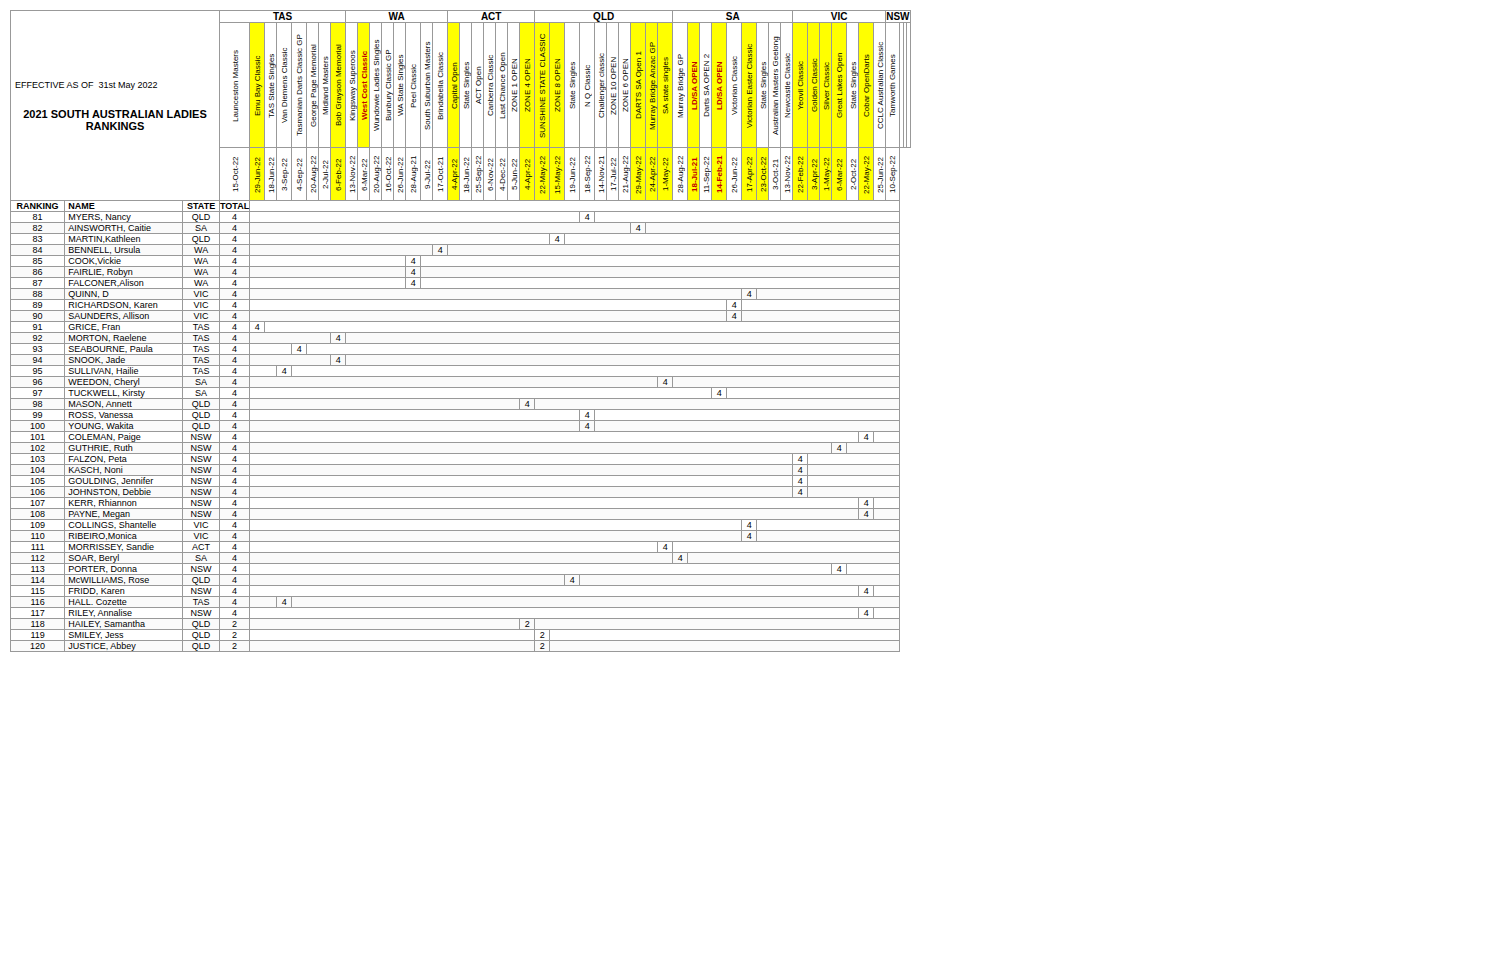| EFFECTIVE AS OF 31st May 2022 2021 SOUTH AUSTRALIAN LADIES RANKINGS | TAS | WA | ACT | QLD | SA | VIC | NSW |
| --- | --- | --- | --- | --- | --- | --- | --- |
| Launceston Masters | Emu Bay Classic | TAS State Singles | Van Diemens Classic | Tasmanian Darts Classic GP | George Page Memorial | Midland Masters | Bob Grayson Memorial | Kingsway Superoos | West Cost Classic | Wundowie Ladies Singles | Bunbury Classic GP | WA State Singles | Peel Classic | South Suburban Masters | Brindabella Classic | Capital Open | State Singles | ACT Open | Canberra Classic | Last Chance Open | ZONE 1 OPEN | ZONE 4 OPEN | SUNSHINE STATE CLASSIC | ZONE 8 OPEN | State Singles | N Q Classic | Challenger classic | ZONE 10 OPEN | ZONE 6 OPEN | DARTS SA Open 1 | Murray Bridge Anzac GP | SA state singles | Murray Bridge GP | LD/SA OPEN | Darts SA OPEN 2 | LD/SA OPEN | Victorian Classic | Victorian Easter Classic | State Singles | Australian Masters Geelong | Newcastle Classic | Yeovil Classic | Golden Classic | Silver Classic | Great Lakes Open | State Singles | Cobar OpenDarts | CCLC Australian Classic | Tamworth Games | | | |
| 15-Oct-22 | 29-Jun-22 | 18-Jun-22 | 3-Sep-22 | 4-Sep-22 | 20-Aug-22 | 2-Jul-22 | 6-Feb-22 | 13-Nov-22 | 6-Mar-22 | 20-Aug-22 | 16-Oct-22 | 26-Jun-22 | 28-Aug-21 | 9-Jul-22 | 17-Oct-21 | 4-Apr-22 | 18-Jun-22 | 25-Sep-22 | 6-Nov-22 | 4-Dec-22 | 5-Jun-22 | 4-Apr-22 | 22-May-22 | 15-May-22 | 19-Jun-22 | 18-Sep-22 | 14-Nov-21 | 17-Jul-22 | 21-Aug-22 | 29-May-22 | 24-Apr-22 | 1-May-22 | 28-Aug-22 | 18-Jul-21 | 11-Sep-22 | 14-Feb-21 | 26-Jun-22 | 17-Apr-22 | 23-Oct-22 | 3-Oct-21 | 13-Nov-22 | 22-Feb-22 | 3-Apr-22 | 1-May-22 | 6-Mar-22 | 2-Oct-22 | 22-May-22 | 25-Jun-22 | 10-Sep-22 |
| RANKING | NAME | STATE | TOTAL | |
| 81 | MYERS, Nancy | QLD | 4 | | 4 | |
| 82 | AINSWORTH, Caitie | SA | 4 | | 4 | |
| 83 | MARTIN,Kathleen | QLD | 4 | | 4 | |
| 84 | BENNELL, Ursula | WA | 4 | | 4 | |
| 85 | COOK,Vickie | WA | 4 | | 4 | |
| 86 | FAIRLIE, Robyn | WA | 4 | | 4 | |
| 87 | FALCONER,Alison | WA | 4 | | 4 | |
| 88 | QUINN, D | VIC | 4 | | 4 | |
| 89 | RICHARDSON, Karen | VIC | 4 | | 4 | |
| 90 | SAUNDERS, Allison | VIC | 4 | | 4 | |
| 91 | GRICE, Fran | TAS | 4 | 4 | |
| 92 | MORTON, Raelene | TAS | 4 | | 4 | |
| 93 | SEABOURNE, Paula | TAS | 4 | | 4 | |
| 94 | SNOOK, Jade | TAS | 4 | | 4 | |
| 95 | SULLIVAN, Hailie | TAS | 4 | | 4 | |
| 96 | WEEDON, Cheryl | SA | 4 | | 4 | |
| 97 | TUCKWELL, Kirsty | SA | 4 | | 4 | |
| 98 | MASON, Annett | QLD | 4 | | 4 | |
| 99 | ROSS, Vanessa | QLD | 4 | | 4 | |
| 100 | YOUNG, Wakita | QLD | 4 | | 4 | |
| 101 | COLEMAN, Paige | NSW | 4 | | 4 | |
| 102 | GUTHRIE, Ruth | NSW | 4 | | 4 | |
| 103 | FALZON, Peta | NSW | 4 | | 4 | |
| 104 | KASCH, Noni | NSW | 4 | | 4 | |
| 105 | GOULDING, Jennifer | NSW | 4 | | 4 | |
| 106 | JOHNSTON, Debbie | NSW | 4 | | 4 | |
| 107 | KERR, Rhiannon | NSW | 4 | | 4 | |
| 108 | PAYNE, Megan | NSW | 4 | | 4 | |
| 109 | COLLINGS, Shantelle | VIC | 4 | | 4 | |
| 110 | RIBEIRO,Monica | VIC | 4 | | 4 | |
| 111 | MORRISSEY, Sandie | ACT | 4 | | 4 | |
| 112 | SOAR, Beryl | SA | 4 | | 4 | |
| 113 | PORTER, Donna | NSW | 4 | | 4 | |
| 114 | McWILLIAMS, Rose | QLD | 4 | | 4 | |
| 115 | FRIDD, Karen | NSW | 4 | | 4 | |
| 116 | HALL. Cozette | TAS | 4 | | 4 | |
| 117 | RILEY, Annalise | NSW | 4 | | 4 | |
| 118 | HAILEY, Samantha | QLD | 2 | | 2 | |
| 119 | SMILEY, Jess | QLD | 2 | | 2 | |
| 120 | JUSTICE, Abbey | QLD | 2 | | 2 | |